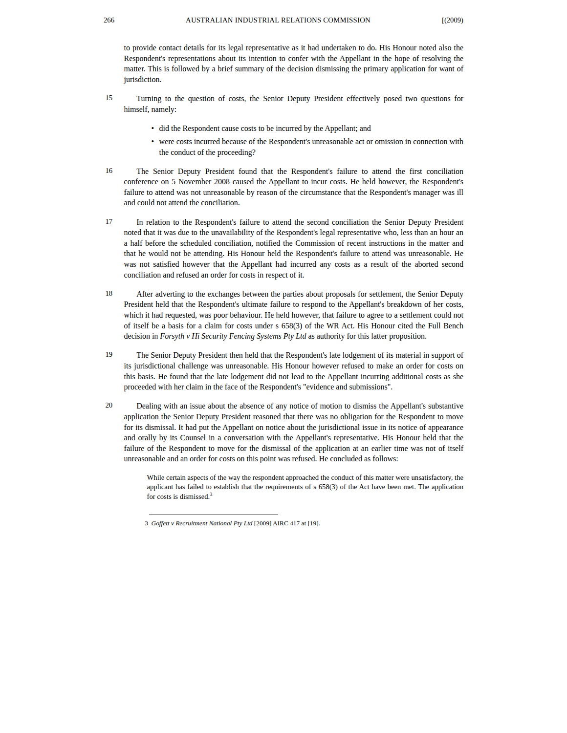266 AUSTRALIAN INDUSTRIAL RELATIONS COMMISSION [(2009)
to provide contact details for its legal representative as it had undertaken to do. His Honour noted also the Respondent's representations about its intention to confer with the Appellant in the hope of resolving the matter. This is followed by a brief summary of the decision dismissing the primary application for want of jurisdiction.
15 Turning to the question of costs, the Senior Deputy President effectively posed two questions for himself, namely:
did the Respondent cause costs to be incurred by the Appellant; and
were costs incurred because of the Respondent's unreasonable act or omission in connection with the conduct of the proceeding?
16 The Senior Deputy President found that the Respondent's failure to attend the first conciliation conference on 5 November 2008 caused the Appellant to incur costs. He held however, the Respondent's failure to attend was not unreasonable by reason of the circumstance that the Respondent's manager was ill and could not attend the conciliation.
17 In relation to the Respondent's failure to attend the second conciliation the Senior Deputy President noted that it was due to the unavailability of the Respondent's legal representative who, less than an hour an a half before the scheduled conciliation, notified the Commission of recent instructions in the matter and that he would not be attending. His Honour held the Respondent's failure to attend was unreasonable. He was not satisfied however that the Appellant had incurred any costs as a result of the aborted second conciliation and refused an order for costs in respect of it.
18 After adverting to the exchanges between the parties about proposals for settlement, the Senior Deputy President held that the Respondent's ultimate failure to respond to the Appellant's breakdown of her costs, which it had requested, was poor behaviour. He held however, that failure to agree to a settlement could not of itself be a basis for a claim for costs under s 658(3) of the WR Act. His Honour cited the Full Bench decision in Forsyth v Hi Security Fencing Systems Pty Ltd as authority for this latter proposition.
19 The Senior Deputy President then held that the Respondent's late lodgement of its material in support of its jurisdictional challenge was unreasonable. His Honour however refused to make an order for costs on this basis. He found that the late lodgement did not lead to the Appellant incurring additional costs as she proceeded with her claim in the face of the Respondent's "evidence and submissions".
20 Dealing with an issue about the absence of any notice of motion to dismiss the Appellant's substantive application the Senior Deputy President reasoned that there was no obligation for the Respondent to move for its dismissal. It had put the Appellant on notice about the jurisdictional issue in its notice of appearance and orally by its Counsel in a conversation with the Appellant's representative. His Honour held that the failure of the Respondent to move for the dismissal of the application at an earlier time was not of itself unreasonable and an order for costs on this point was refused. He concluded as follows:
While certain aspects of the way the respondent approached the conduct of this matter were unsatisfactory, the applicant has failed to establish that the requirements of s 658(3) of the Act have been met. The application for costs is dismissed.3
3 Goffett v Recruitment National Pty Ltd [2009] AIRC 417 at [19].